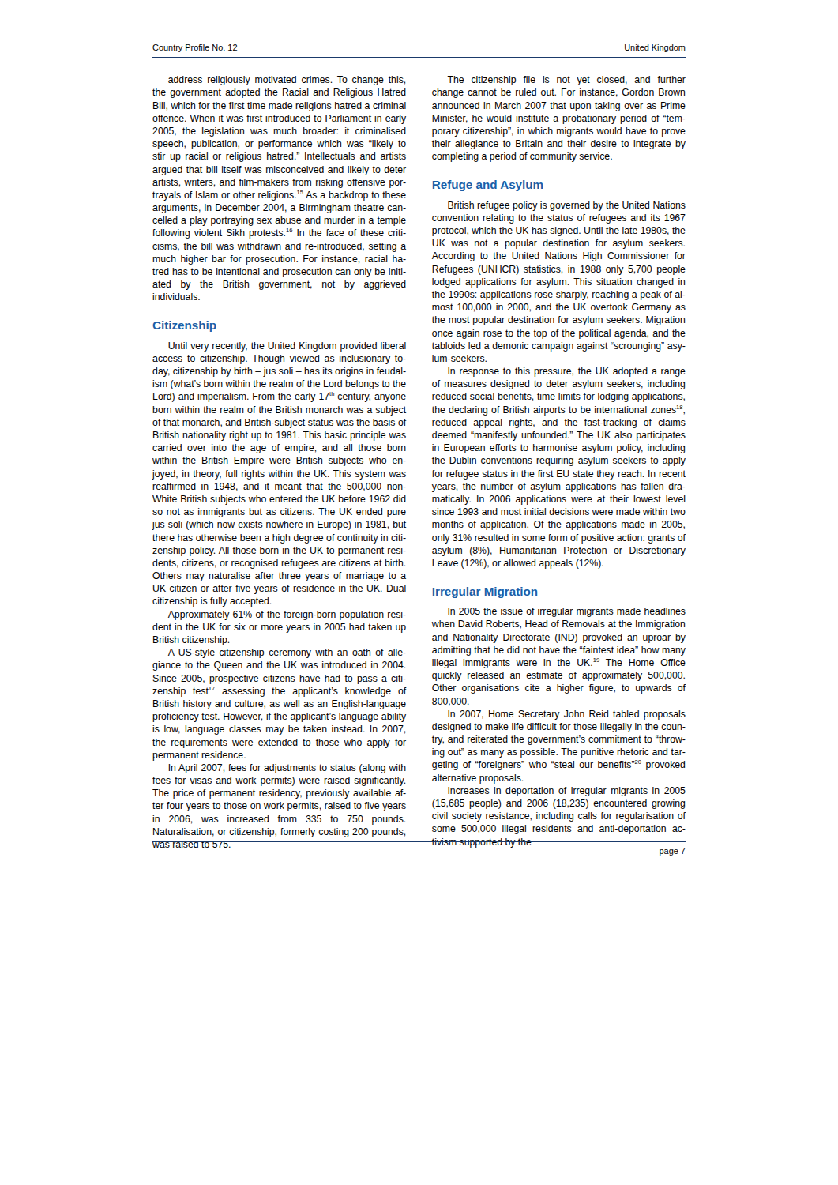Country Profile No. 12
United Kingdom
address religiously motivated crimes. To change this, the government adopted the Racial and Religious Hatred Bill, which for the first time made religions hatred a criminal offence. When it was first introduced to Parliament in early 2005, the legislation was much broader: it criminalised speech, publication, or performance which was “likely to stir up racial or religious hatred.” Intellectuals and artists argued that bill itself was misconceived and likely to deter artists, writers, and film-makers from risking offensive portrayals of Islam or other religions.15 As a backdrop to these arguments, in December 2004, a Birmingham theatre cancelled a play portraying sex abuse and murder in a temple following violent Sikh protests.16 In the face of these criticisms, the bill was withdrawn and re-introduced, setting a much higher bar for prosecution. For instance, racial hatred has to be intentional and prosecution can only be initiated by the British government, not by aggrieved individuals.
Citizenship
Until very recently, the United Kingdom provided liberal access to citizenship. Though viewed as inclusionary today, citizenship by birth – jus soli – has its origins in feudalism (what’s born within the realm of the Lord belongs to the Lord) and imperialism. From the early 17th century, anyone born within the realm of the British monarch was a subject of that monarch, and British-subject status was the basis of British nationality right up to 1981. This basic principle was carried over into the age of empire, and all those born within the British Empire were British subjects who enjoyed, in theory, full rights within the UK. This system was reaffirmed in 1948, and it meant that the 500,000 non-White British subjects who entered the UK before 1962 did so not as immigrants but as citizens. The UK ended pure jus soli (which now exists nowhere in Europe) in 1981, but there has otherwise been a high degree of continuity in citizenship policy. All those born in the UK to permanent residents, citizens, or recognised refugees are citizens at birth. Others may naturalise after three years of marriage to a UK citizen or after five years of residence in the UK. Dual citizenship is fully accepted.
Approximately 61% of the foreign-born population resident in the UK for six or more years in 2005 had taken up British citizenship.
A US-style citizenship ceremony with an oath of allegiance to the Queen and the UK was introduced in 2004. Since 2005, prospective citizens have had to pass a citizenship test17 assessing the applicant’s knowledge of British history and culture, as well as an English-language proficiency test. However, if the applicant’s language ability is low, language classes may be taken instead. In 2007, the requirements were extended to those who apply for permanent residence.
In April 2007, fees for adjustments to status (along with fees for visas and work permits) were raised significantly. The price of permanent residency, previously available after four years to those on work permits, raised to five years in 2006, was increased from 335 to 750 pounds. Naturalisation, or citizenship, formerly costing 200 pounds, was raised to 575.
The citizenship file is not yet closed, and further change cannot be ruled out. For instance, Gordon Brown announced in March 2007 that upon taking over as Prime Minister, he would institute a probationary period of “temporary citizenship”, in which migrants would have to prove their allegiance to Britain and their desire to integrate by completing a period of community service.
Refuge and Asylum
British refugee policy is governed by the United Nations convention relating to the status of refugees and its 1967 protocol, which the UK has signed. Until the late 1980s, the UK was not a popular destination for asylum seekers. According to the United Nations High Commissioner for Refugees (UNHCR) statistics, in 1988 only 5,700 people lodged applications for asylum. This situation changed in the 1990s: applications rose sharply, reaching a peak of almost 100,000 in 2000, and the UK overtook Germany as the most popular destination for asylum seekers. Migration once again rose to the top of the political agenda, and the tabloids led a demonic campaign against “scrounging” asylum-seekers.
In response to this pressure, the UK adopted a range of measures designed to deter asylum seekers, including reduced social benefits, time limits for lodging applications, the declaring of British airports to be international zones18, reduced appeal rights, and the fast-tracking of claims deemed “manifestly unfounded.” The UK also participates in European efforts to harmonise asylum policy, including the Dublin conventions requiring asylum seekers to apply for refugee status in the first EU state they reach. In recent years, the number of asylum applications has fallen dramatically. In 2006 applications were at their lowest level since 1993 and most initial decisions were made within two months of application. Of the applications made in 2005, only 31% resulted in some form of positive action: grants of asylum (8%), Humanitarian Protection or Discretionary Leave (12%), or allowed appeals (12%).
Irregular Migration
In 2005 the issue of irregular migrants made headlines when David Roberts, Head of Removals at the Immigration and Nationality Directorate (IND) provoked an uproar by admitting that he did not have the “faintest idea” how many illegal immigrants were in the UK.19 The Home Office quickly released an estimate of approximately 500,000. Other organisations cite a higher figure, to upwards of 800,000.
In 2007, Home Secretary John Reid tabled proposals designed to make life difficult for those illegally in the country, and reiterated the government’s commitment to “throwing out” as many as possible. The punitive rhetoric and targeting of “foreigners” who “steal our benefits”20 provoked alternative proposals.
Increases in deportation of irregular migrants in 2005 (15,685 people) and 2006 (18,235) encountered growing civil society resistance, including calls for regularisation of some 500,000 illegal residents and anti-deportation activism supported by the
page 7